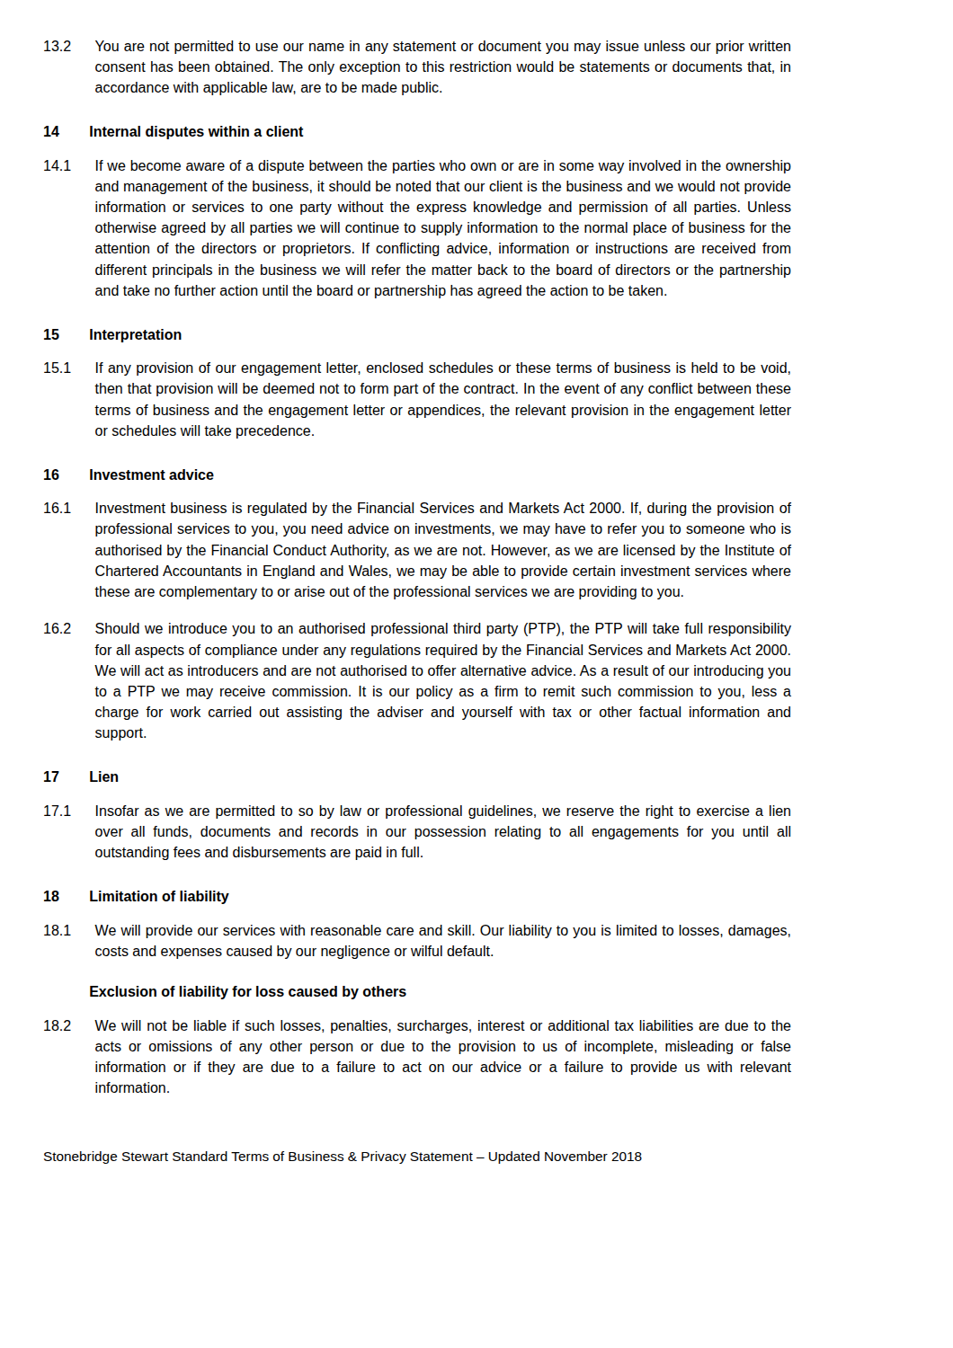13.2
You are not permitted to use our name in any statement or document you may issue unless our prior written consent has been obtained. The only exception to this restriction would be statements or documents that, in accordance with applicable law, are to be made public.
14 Internal disputes within a client
14.1
If we become aware of a dispute between the parties who own or are in some way involved in the ownership and management of the business, it should be noted that our client is the business and we would not provide information or services to one party without the express knowledge and permission of all parties. Unless otherwise agreed by all parties we will continue to supply information to the normal place of business for the attention of the directors or proprietors. If conflicting advice, information or instructions are received from different principals in the business we will refer the matter back to the board of directors or the partnership and take no further action until the board or partnership has agreed the action to be taken.
15 Interpretation
15.1
If any provision of our engagement letter, enclosed schedules or these terms of business is held to be void, then that provision will be deemed not to form part of the contract. In the event of any conflict between these terms of business and the engagement letter or appendices, the relevant provision in the engagement letter or schedules will take precedence.
16 Investment advice
16.1
Investment business is regulated by the Financial Services and Markets Act 2000. If, during the provision of professional services to you, you need advice on investments, we may have to refer you to someone who is authorised by the Financial Conduct Authority, as we are not. However, as we are licensed by the Institute of Chartered Accountants in England and Wales, we may be able to provide certain investment services where these are complementary to or arise out of the professional services we are providing to you.
16.2
Should we introduce you to an authorised professional third party (PTP), the PTP will take full responsibility for all aspects of compliance under any regulations required by the Financial Services and Markets Act 2000. We will act as introducers and are not authorised to offer alternative advice. As a result of our introducing you to a PTP we may receive commission. It is our policy as a firm to remit such commission to you, less a charge for work carried out assisting the adviser and yourself with tax or other factual information and support.
17 Lien
17.1
Insofar as we are permitted to so by law or professional guidelines, we reserve the right to exercise a lien over all funds, documents and records in our possession relating to all engagements for you until all outstanding fees and disbursements are paid in full.
18 Limitation of liability
18.1
We will provide our services with reasonable care and skill. Our liability to you is limited to losses, damages, costs and expenses caused by our negligence or wilful default.
Exclusion of liability for loss caused by others
18.2
We will not be liable if such losses, penalties, surcharges, interest or additional tax liabilities are due to the acts or omissions of any other person or due to the provision to us of incomplete, misleading or false information or if they are due to a failure to act on our advice or a failure to provide us with relevant information.
Stonebridge Stewart Standard Terms of Business & Privacy Statement – Updated November 2018